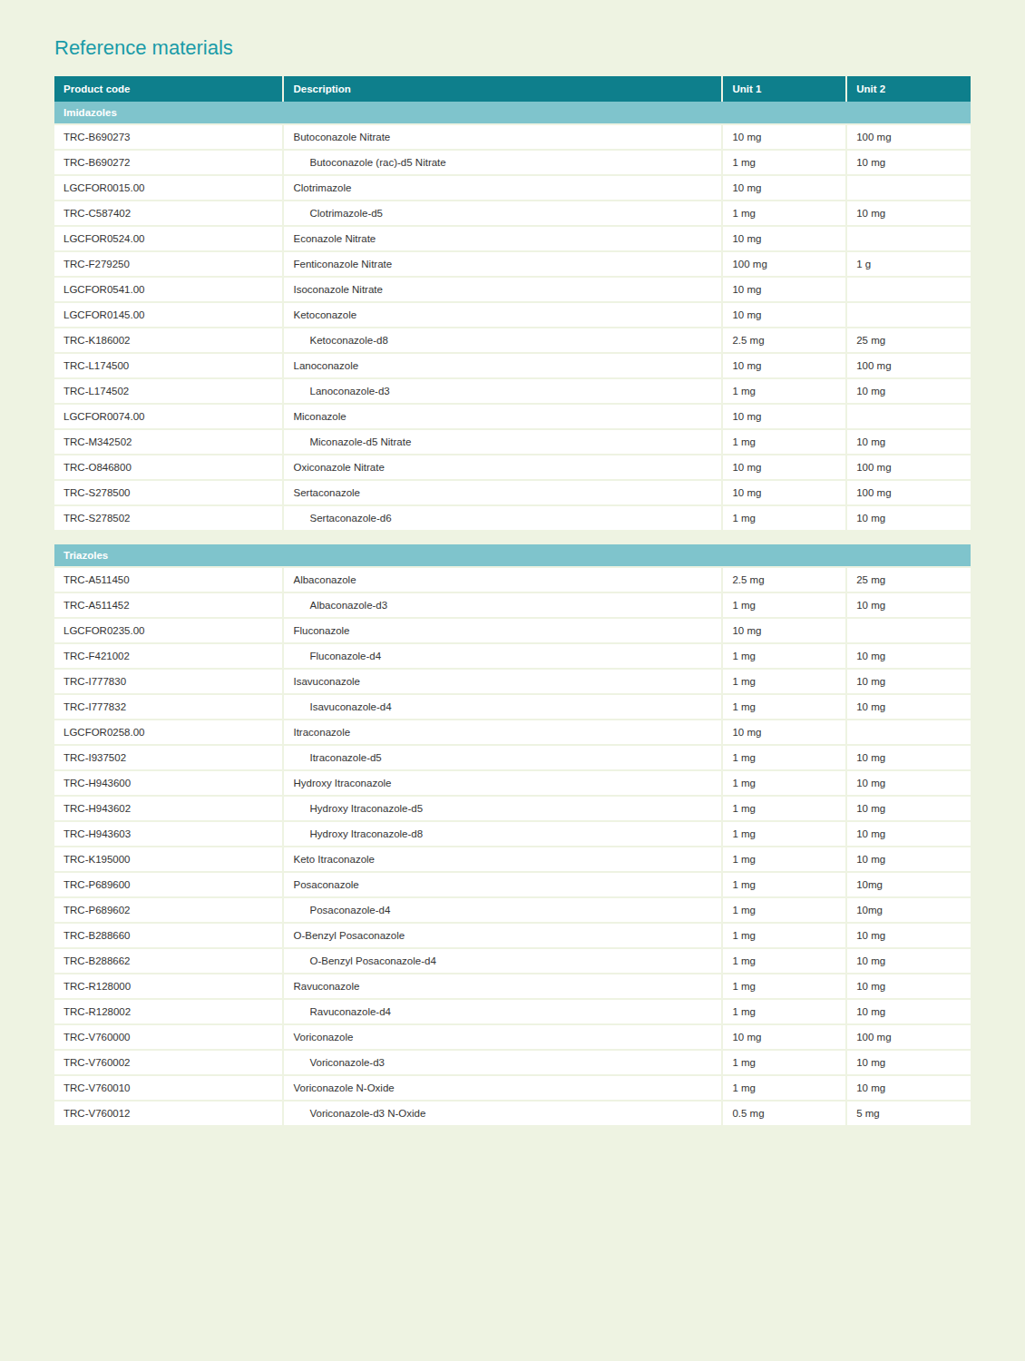Reference materials
| Product code | Description | Unit 1 | Unit 2 |
| --- | --- | --- | --- |
| Imidazoles |
| TRC-B690273 | Butoconazole Nitrate | 10 mg | 100 mg |
| TRC-B690272 | Butoconazole (rac)-d5 Nitrate | 1 mg | 10 mg |
| LGCFOR0015.00 | Clotrimazole | 10 mg | |
| TRC-C587402 | Clotrimazole-d5 | 1 mg | 10 mg |
| LGCFOR0524.00 | Econazole Nitrate | 10 mg | |
| TRC-F279250 | Fenticonazole Nitrate | 100 mg | 1 g |
| LGCFOR0541.00 | Isoconazole Nitrate | 10 mg | |
| LGCFOR0145.00 | Ketoconazole | 10 mg | |
| TRC-K186002 | Ketoconazole-d8 | 2.5 mg | 25 mg |
| TRC-L174500 | Lanoconazole | 10 mg | 100 mg |
| TRC-L174502 | Lanoconazole-d3 | 1 mg | 10 mg |
| LGCFOR0074.00 | Miconazole | 10 mg | |
| TRC-M342502 | Miconazole-d5 Nitrate | 1 mg | 10 mg |
| TRC-O846800 | Oxiconazole Nitrate | 10 mg | 100 mg |
| TRC-S278500 | Sertaconazole | 10 mg | 100 mg |
| TRC-S278502 | Sertaconazole-d6 | 1 mg | 10 mg |
| Triazoles |
| TRC-A511450 | Albaconazole | 2.5 mg | 25 mg |
| TRC-A511452 | Albaconazole-d3 | 1 mg | 10 mg |
| LGCFOR0235.00 | Fluconazole | 10 mg | |
| TRC-F421002 | Fluconazole-d4 | 1 mg | 10 mg |
| TRC-I777830 | Isavuconazole | 1 mg | 10 mg |
| TRC-I777832 | Isavuconazole-d4 | 1 mg | 10 mg |
| LGCFOR0258.00 | Itraconazole | 10 mg | |
| TRC-I937502 | Itraconazole-d5 | 1 mg | 10 mg |
| TRC-H943600 | Hydroxy Itraconazole | 1 mg | 10 mg |
| TRC-H943602 | Hydroxy Itraconazole-d5 | 1 mg | 10 mg |
| TRC-H943603 | Hydroxy Itraconazole-d8 | 1 mg | 10 mg |
| TRC-K195000 | Keto Itraconazole | 1 mg | 10 mg |
| TRC-P689600 | Posaconazole | 1 mg | 10mg |
| TRC-P689602 | Posaconazole-d4 | 1 mg | 10mg |
| TRC-B288660 | O-Benzyl Posaconazole | 1 mg | 10 mg |
| TRC-B288662 | O-Benzyl Posaconazole-d4 | 1 mg | 10 mg |
| TRC-R128000 | Ravuconazole | 1 mg | 10 mg |
| TRC-R128002 | Ravuconazole-d4 | 1 mg | 10 mg |
| TRC-V760000 | Voriconazole | 10 mg | 100 mg |
| TRC-V760002 | Voriconazole-d3 | 1 mg | 10 mg |
| TRC-V760010 | Voriconazole N-Oxide | 1 mg | 10 mg |
| TRC-V760012 | Voriconazole-d3 N-Oxide | 0.5 mg | 5 mg |